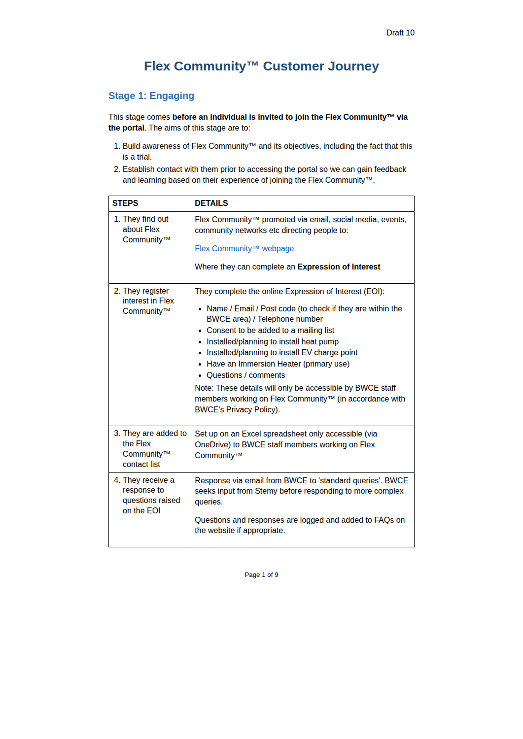Draft 10
Flex Community™ Customer Journey
Stage 1: Engaging
This stage comes before an individual is invited to join the Flex Community™ via the portal. The aims of this stage are to:
Build awareness of Flex Community™ and its objectives, including the fact that this is a trial.
Establish contact with them prior to accessing the portal so we can gain feedback and learning based on their experience of joining the Flex Community™.
| STEPS | DETAILS |
| --- | --- |
| They find out about Flex Community™ | Flex Community™ promoted via email, social media, events, community networks etc directing people to: Flex Community™ webpage Where they can complete an Expression of Interest |
| They register interest in Flex Community™ | They complete the online Expression of Interest (EOI): Name / Email / Post code (to check if they are within the BWCE area) / Telephone number Consent to be added to a mailing list Installed/planning to install heat pump Installed/planning to install EV charge point Have an Immersion Heater (primary use) Questions / comments Note: These details will only be accessible by BWCE staff members working on Flex Community™ (in accordance with BWCE's Privacy Policy). |
| They are added to the Flex Community™ contact list | Set up on an Excel spreadsheet only accessible (via OneDrive) to BWCE staff members working on Flex Community™ |
| They receive a response to questions raised on the EOI | Response via email from BWCE to 'standard queries'. BWCE seeks input from Stemy before responding to more complex queries. Questions and responses are logged and added to FAQs on the website if appropriate. |
Page 1 of 9